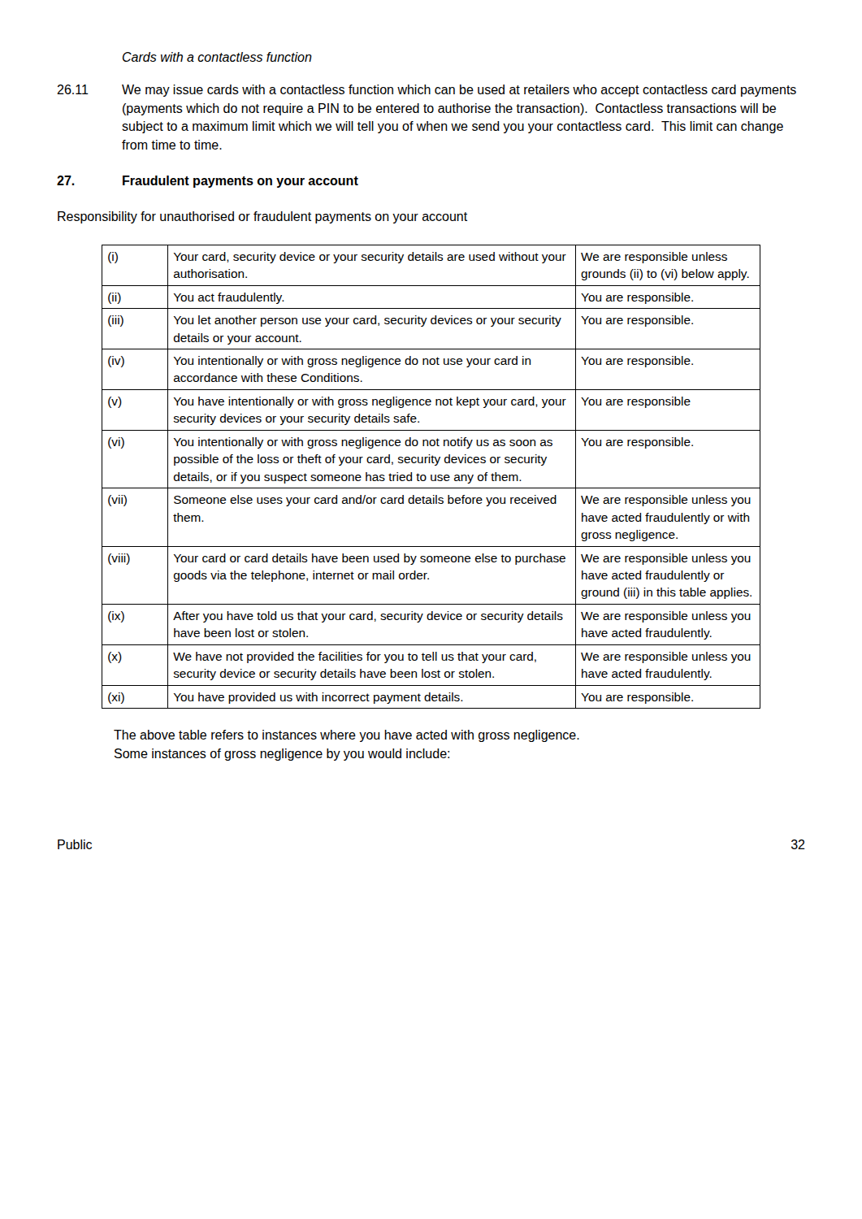Cards with a contactless function
26.11
We may issue cards with a contactless function which can be used at retailers who accept contactless card payments (payments which do not require a PIN to be entered to authorise the transaction). Contactless transactions will be subject to a maximum limit which we will tell you of when we send you your contactless card. This limit can change from time to time.
27.
Fraudulent payments on your account
Responsibility for unauthorised or fraudulent payments on your account
| (i) | Your card, security device or your security details are used without your authorisation. | We are responsible unless grounds (ii) to (vi) below apply. |
| (ii) | You act fraudulently. | You are responsible. |
| (iii) | You let another person use your card, security devices or your security details or your account. | You are responsible. |
| (iv) | You intentionally or with gross negligence do not use your card in accordance with these Conditions. | You are responsible. |
| (v) | You have intentionally or with gross negligence not kept your card, your security devices or your security details safe. | You are responsible |
| (vi) | You intentionally or with gross negligence do not notify us as soon as possible of the loss or theft of your card, security devices or security details, or if you suspect someone has tried to use any of them. | You are responsible. |
| (vii) | Someone else uses your card and/or card details before you received them. | We are responsible unless you have acted fraudulently or with gross negligence. |
| (viii) | Your card or card details have been used by someone else to purchase goods via the telephone, internet or mail order. | We are responsible unless you have acted fraudulently or ground (iii) in this table applies. |
| (ix) | After you have told us that your card, security device or security details have been lost or stolen. | We are responsible unless you have acted fraudulently. |
| (x) | We have not provided the facilities for you to tell us that your card, security device or security details have been lost or stolen. | We are responsible unless you have acted fraudulently. |
| (xi) | You have provided us with incorrect payment details. | You are responsible. |
The above table refers to instances where you have acted with gross negligence.
Some instances of gross negligence by you would include:
Public 32